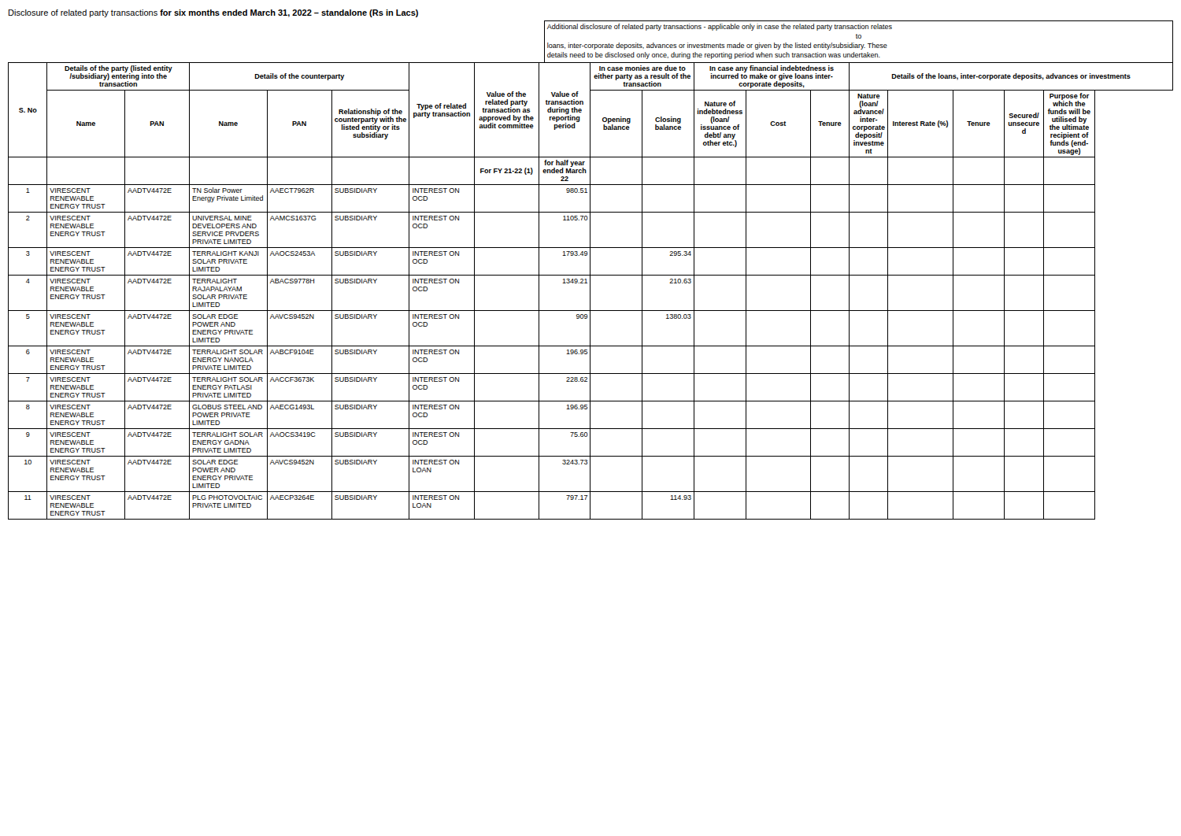Disclosure of related party transactions for six months ended March 31, 2022 – standalone (Rs in Lacs)
| | Additional disclosure of related party transactions - applicable only in case the related party transaction relates to loans, inter-corporate deposits, advances or investments made or given by the listed entity/subsidiary. These details need to be disclosed only once, during the reporting period when such transaction was undertaken. |
| S. No | Details of the party (listed entity /subsidiary) entering into the transaction | Details of the counterparty | Type of related party transaction | Value of the related party transaction as approved by the audit committee | Value of transaction during the reporting period | In case monies are due to either party as a result of the transaction | In case any financial indebtedness is incurred to make or give loans inter-corporate deposits, | Details of the loans, inter-corporate deposits, advances or investments |
| --- | --- | --- | --- | --- | --- | --- | --- | --- |
| Name | PAN | Name | PAN | Relationship of the counterparty with the listed entity or its subsidiary | Opening balance | Closing balance | Nature of indebtedness (loan/ issuance of debt/ any other etc.) | Cost | Tenure | Nature (loan/ advance/ inter-corporate deposit/ investment | Interest Rate (%) | Tenure | Secured/ unsecured | Purpose for which the funds will be utilised by the ultimate recipient of funds (end-usage) |
| | | | | | | | For FY 21-22 (1) | for half year ended March 22 | | | | | | | | | | |
| 1 | VIRESCENT RENEWABLE ENERGY TRUST | AADTV4472E | TN Solar Power Energy Private Limited | AAECT7962R | SUBSIDIARY | INTEREST ON OCD | | 980.51 | | | | | | | | | | |
| 2 | VIRESCENT RENEWABLE ENERGY TRUST | AADTV4472E | UNIVERSAL MINE DEVELOPERS AND SERVICE PRVDERS PRIVATE LIMITED | AAMCS1637G | SUBSIDIARY | INTEREST ON OCD | | 1105.70 | | | | | | | | | | |
| 3 | VIRESCENT RENEWABLE ENERGY TRUST | AADTV4472E | TERRALIGHT KANJI SOLAR PRIVATE LIMITED | AAOCS2453A | SUBSIDIARY | INTEREST ON OCD | | 1793.49 | | 295.34 | | | | | | | | |
| 4 | VIRESCENT RENEWABLE ENERGY TRUST | AADTV4472E | TERRALIGHT RAJAPALAYAM SOLAR PRIVATE LIMITED | ABACS9778H | SUBSIDIARY | INTEREST ON OCD | | 1349.21 | | 210.63 | | | | | | | | |
| 5 | VIRESCENT RENEWABLE ENERGY TRUST | AADTV4472E | SOLAR EDGE POWER AND ENERGY PRIVATE LIMITED | AAVCS9452N | SUBSIDIARY | INTEREST ON OCD | | 909 | | 1380.03 | | | | | | | | |
| 6 | VIRESCENT RENEWABLE ENERGY TRUST | AADTV4472E | TERRALIGHT SOLAR ENERGY NANGLA PRIVATE LIMITED | AABCF9104E | SUBSIDIARY | INTEREST ON OCD | | 196.95 | | | | | | | | | | |
| 7 | VIRESCENT RENEWABLE ENERGY TRUST | AADTV4472E | TERRALIGHT SOLAR ENERGY PATLASI PRIVATE LIMITED | AACCF3673K | SUBSIDIARY | INTEREST ON OCD | | 228.62 | | | | | | | | | | |
| 8 | VIRESCENT RENEWABLE ENERGY TRUST | AADTV4472E | GLOBUS STEEL AND POWER PRIVATE LIMITED | AAECG1493L | SUBSIDIARY | INTEREST ON OCD | | 196.95 | | | | | | | | | | |
| 9 | VIRESCENT RENEWABLE ENERGY TRUST | AADTV4472E | TERRALIGHT SOLAR ENERGY GADNA PRIVATE LIMITED | AAOCS3419C | SUBSIDIARY | INTEREST ON OCD | | 75.60 | | | | | | | | | | |
| 10 | VIRESCENT RENEWABLE ENERGY TRUST | AADTV4472E | SOLAR EDGE POWER AND ENERGY PRIVATE LIMITED | AAVCS9452N | SUBSIDIARY | INTEREST ON LOAN | | 3243.73 | | | | | | | | | | |
| 11 | VIRESCENT RENEWABLE ENERGY TRUST | AADTV4472E | PLG PHOTOVOLTAIC PRIVATE LIMITED | AAECP3264E | SUBSIDIARY | INTEREST ON LOAN | | 797.17 | | 114.93 | | | | | | | | |